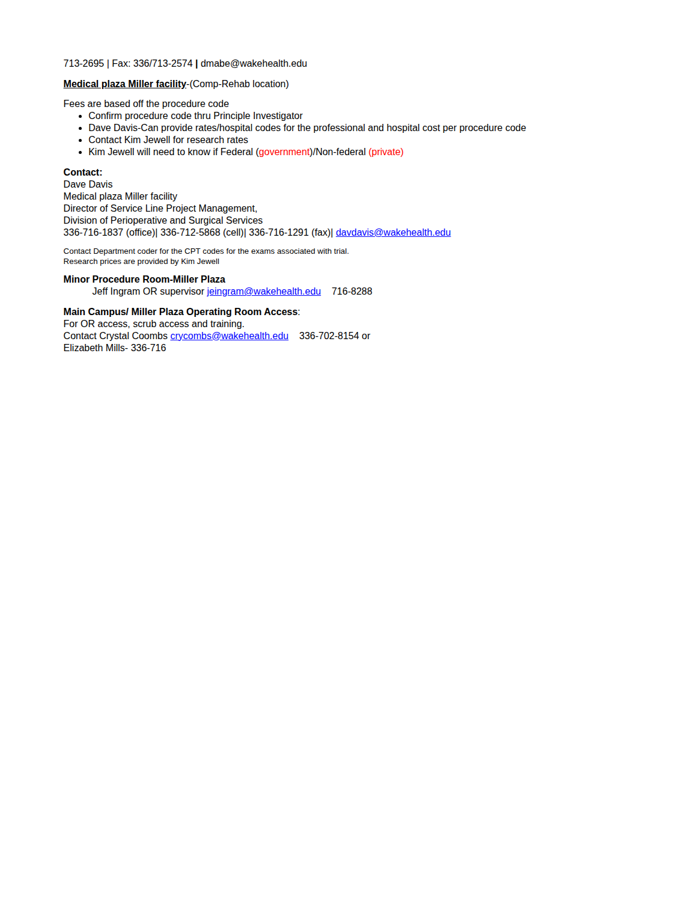713-2695 | Fax: 336/713-2574 | dmabe@wakehealth.edu
Medical plaza Miller facility-(Comp-Rehab location)
Fees are based off the procedure code
Confirm procedure code thru Principle Investigator
Dave Davis-Can provide rates/hospital codes for the professional and hospital cost per procedure code
Contact Kim Jewell for research rates
Kim Jewell will need to know if Federal (government)/Non-federal (private)
Contact:
Dave Davis
Medical plaza Miller facility
Director of Service Line Project Management,
Division of Perioperative and Surgical Services
336-716-1837 (office)| 336-712-5868 (cell)| 336-716-1291 (fax)| davdavis@wakehealth.edu
Contact Department coder for the CPT codes for the exams associated with trial.
Research prices are provided by Kim Jewell
Minor Procedure Room-Miller Plaza
Jeff Ingram OR supervisor jeingram@wakehealth.edu 716-8288
Main Campus/ Miller Plaza Operating Room Access:
For OR access, scrub access and training.
Contact Crystal Coombs crycombs@wakehealth.edu 336-702-8154 or
Elizabeth Mills- 336-716